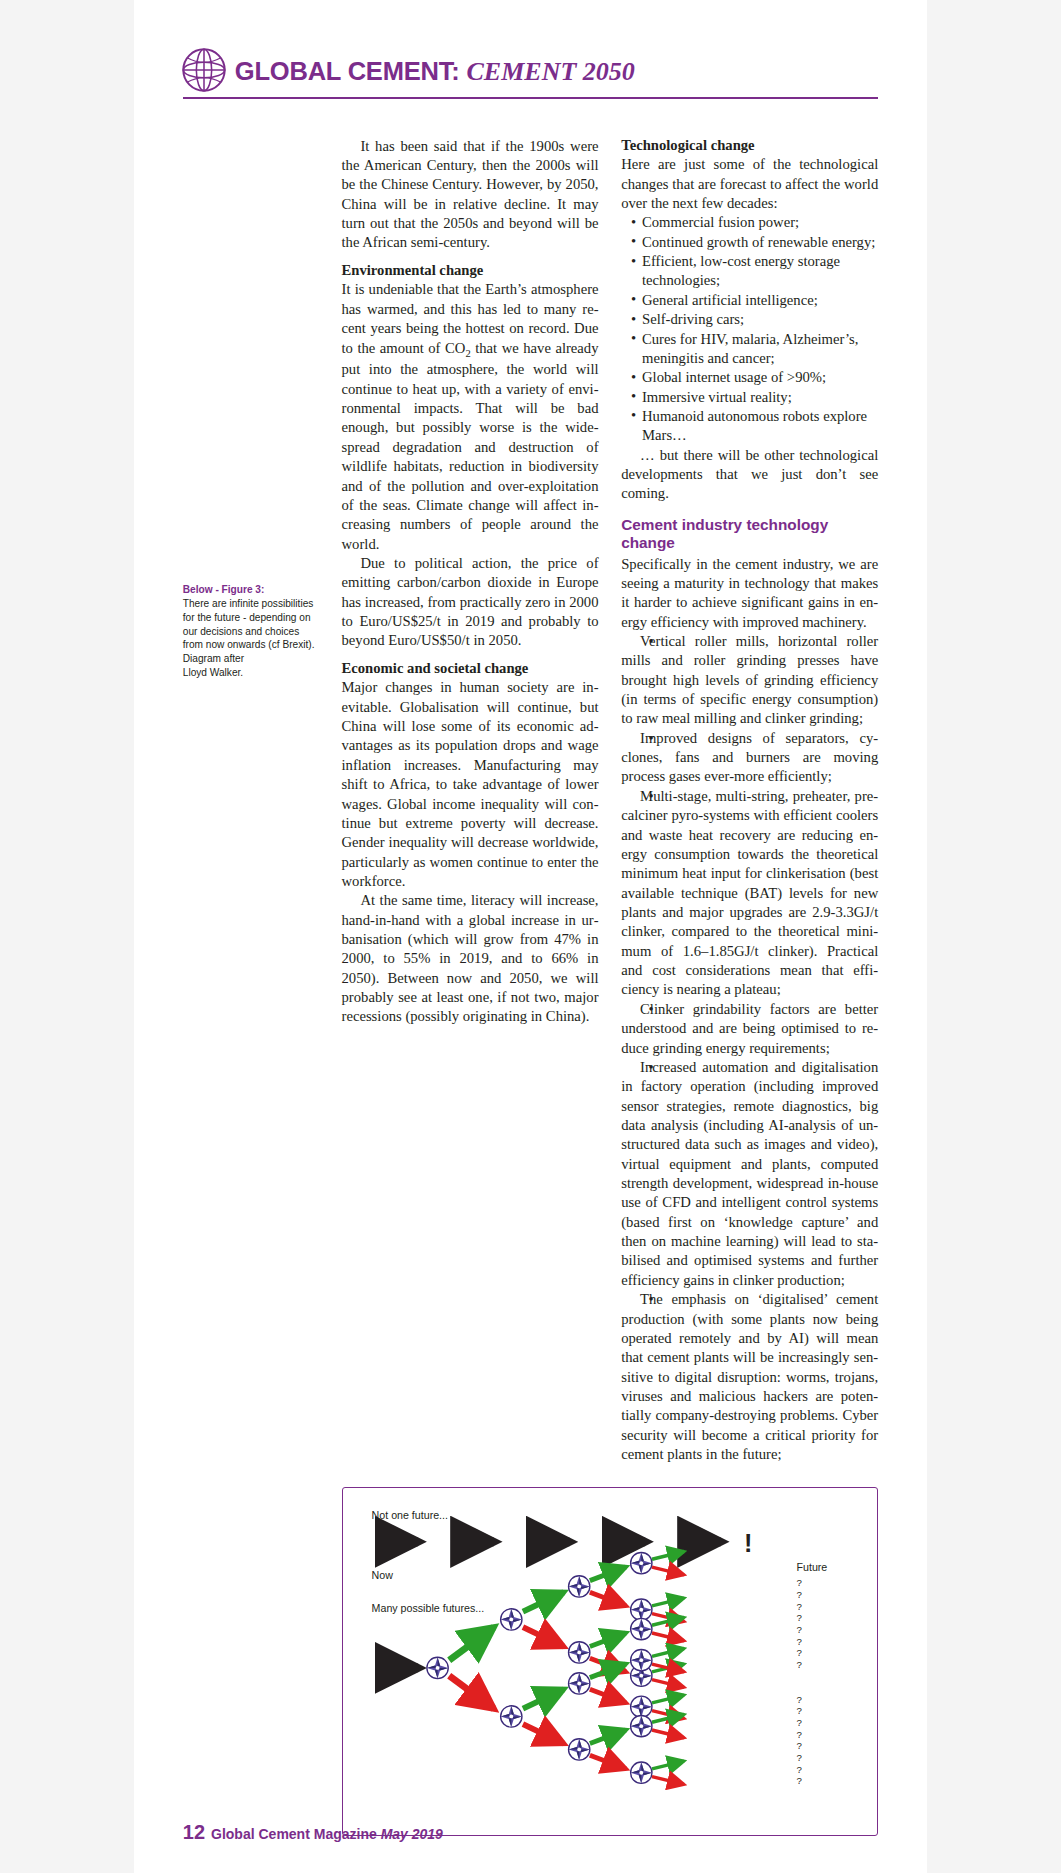GLOBAL CEMENT: CEMENT 2050
Below - Figure 3: There are infinite possibilities for the future - depending on our decisions and choices from now onwards (cf Brexit). Diagram after
Lloyd Walker.
It has been said that if the 1900s were the American Century, then the 2000s will be the Chinese Century. However, by 2050, China will be in relative decline. It may turn out that the 2050s and beyond will be the African semi-century.
Environmental change
It is undeniable that the Earth’s atmosphere has warmed, and this has led to many recent years being the hottest on record. Due to the amount of CO2 that we have already put into the atmosphere, the world will continue to heat up, with a variety of environmental impacts. That will be bad enough, but possibly worse is the widespread degradation and destruction of wildlife habitats, reduction in biodiversity and of the pollution and over-exploitation of the seas. Climate change will affect increasing numbers of people around the world.
Due to political action, the price of emitting carbon/carbon dioxide in Europe has increased, from practically zero in 2000 to Euro/US$25/t in 2019 and probably to beyond Euro/US$50/t in 2050.
Economic and societal change
Major changes in human society are inevitable. Globalisation will continue, but China will lose some of its economic advantages as its population drops and wage inflation increases. Manufacturing may shift to Africa, to take advantage of lower wages. Global income inequality will continue but extreme poverty will decrease. Gender inequality will decrease worldwide, particularly as women continue to enter the workforce.
At the same time, literacy will increase, hand-in-hand with a global increase in urbanisation (which will grow from 47% in 2000, to 55% in 2019, and to 66% in 2050). Between now and 2050, we will probably see at least one, if not two, major recessions (possibly originating in China).
Technological change
Here are just some of the technological changes that are forecast to affect the world over the next few decades:
Commercial fusion power;
Continued growth of renewable energy;
Efficient, low-cost energy storage technologies;
General artificial intelligence;
Self-driving cars;
Cures for HIV, malaria, Alzheimer’s, meningitis and cancer;
Global internet usage of >90%;
Immersive virtual reality;
Humanoid autonomous robots explore Mars…
… but there will be other technological developments that we just don’t see coming.
Cement industry technology change
Specifically in the cement industry, we are seeing a maturity in technology that makes it harder to achieve significant gains in energy efficiency with improved machinery.
Vertical roller mills, horizontal roller mills and roller grinding presses have brought high levels of grinding efficiency (in terms of specific energy consumption) to raw meal milling and clinker grinding;
Improved designs of separators, cyclones, fans and burners are moving process gases ever-more efficiently;
Multi-stage, multi-string, preheater, precalciner pyro-systems with efficient coolers and waste heat recovery are reducing energy consumption towards the theoretical minimum heat input for clinkerisation (best available technique (BAT) levels for new plants and major upgrades are 2.9-3.3GJ/t clinker, compared to the theoretical minimum of 1.6–1.85GJ/t clinker). Practical and cost considerations mean that efficiency is nearing a plateau;
Clinker grindability factors are better understood and are being optimised to reduce grinding energy requirements;
Increased automation and digitalisation in factory operation (including improved sensor strategies, remote diagnostics, big data analysis (including AI-analysis of unstructured data such as images and video), virtual equipment and plants, computed strength development, widespread in-house use of CFD and intelligent control systems (based first on ‘knowledge capture’ and then on machine learning) will lead to stabilised and optimised systems and further efficiency gains in clinker production;
The emphasis on ‘digitalised’ cement production (with some plants now being operated remotely and by AI) will mean that cement plants will be increasingly sensitive to digital disruption: worms, trojans, viruses and malicious hackers are potentially company-destroying problems. Cyber security will become a critical priority for cement plants in the future;
Not one future... ! Now Future Many possible futures... ? ? ? ? ? ? ? ? ? ? ? ? ? ? ? ?
12 Global Cement Magazine May 2019